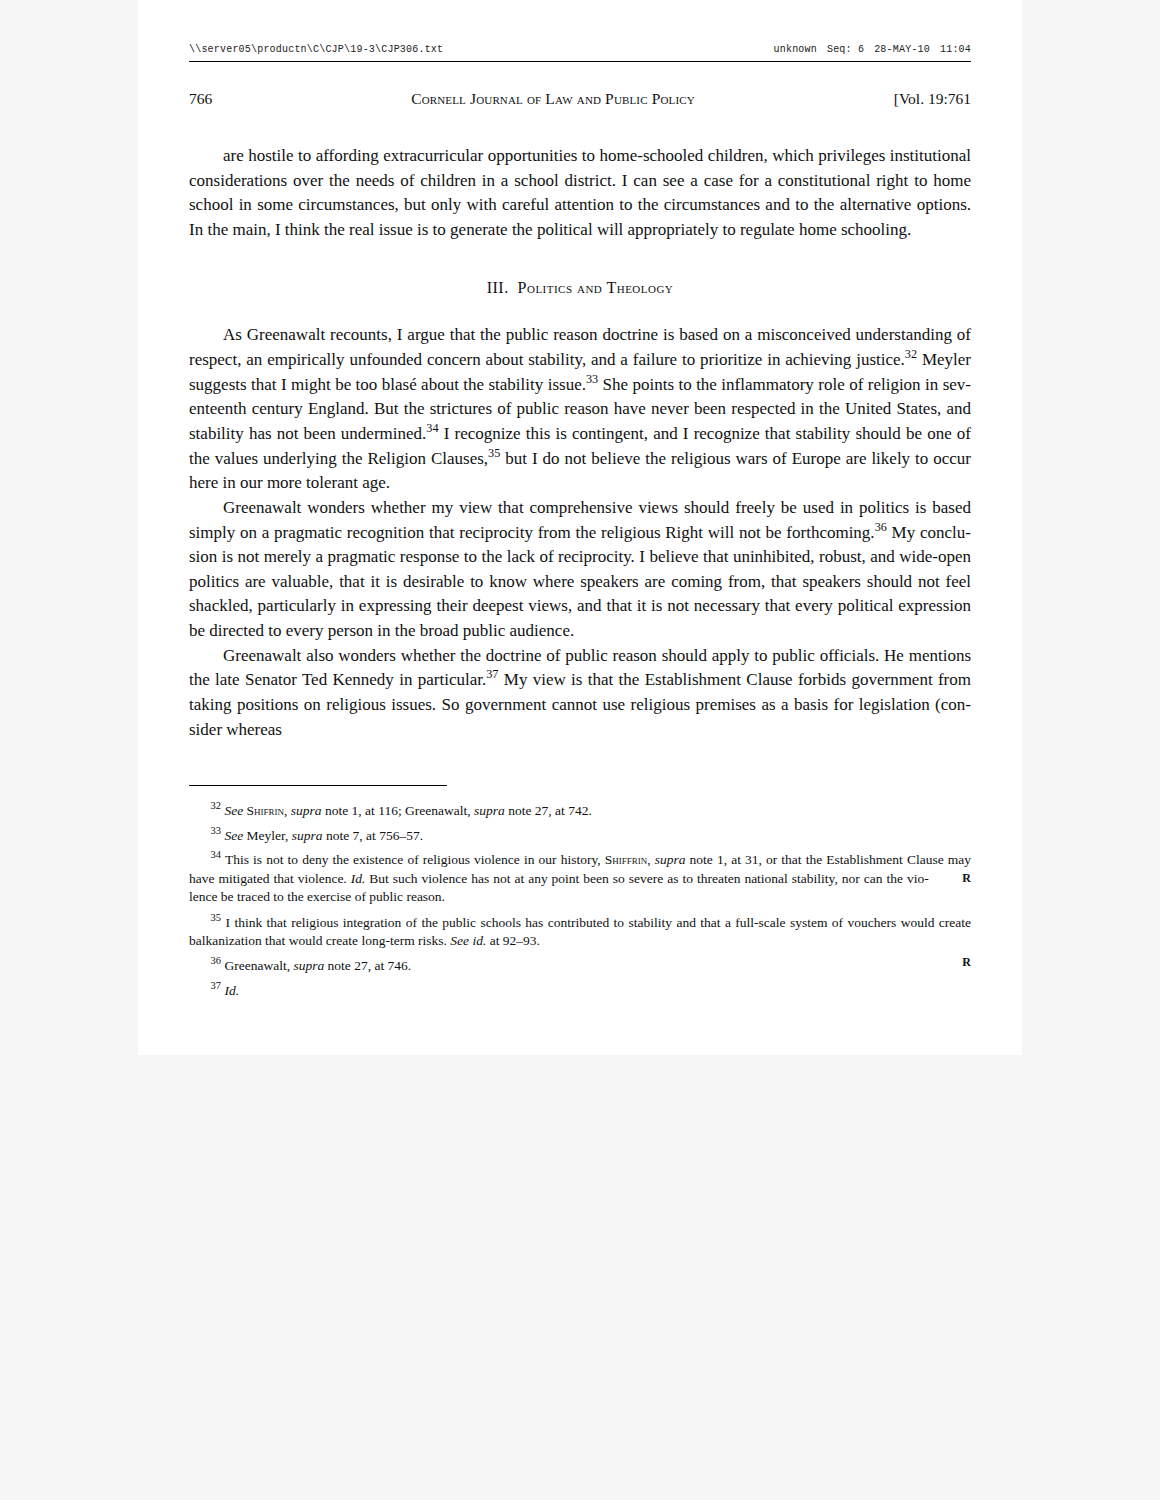\\server05\productn\C\CJP\19-3\CJP306.txt unknown Seq: 6 28-MAY-10 11:04
766 Cornell Journal of Law and Public Policy [Vol. 19:761
are hostile to affording extracurricular opportunities to home-schooled children, which privileges institutional considerations over the needs of children in a school district. I can see a case for a constitutional right to home school in some circumstances, but only with careful attention to the circumstances and to the alternative options. In the main, I think the real issue is to generate the political will appropriately to regulate home schooling.
III. Politics and Theology
As Greenawalt recounts, I argue that the public reason doctrine is based on a misconceived understanding of respect, an empirically unfounded concern about stability, and a failure to prioritize in achieving justice.32 Meyler suggests that I might be too blasé about the stability issue.33 She points to the inflammatory role of religion in seventeenth century England. But the strictures of public reason have never been respected in the United States, and stability has not been undermined.34 I recognize this is contingent, and I recognize that stability should be one of the values underlying the Religion Clauses,35 but I do not believe the religious wars of Europe are likely to occur here in our more tolerant age.
Greenawalt wonders whether my view that comprehensive views should freely be used in politics is based simply on a pragmatic recognition that reciprocity from the religious Right will not be forthcoming.36 My conclusion is not merely a pragmatic response to the lack of reciprocity. I believe that uninhibited, robust, and wide-open politics are valuable, that it is desirable to know where speakers are coming from, that speakers should not feel shackled, particularly in expressing their deepest views, and that it is not necessary that every political expression be directed to every person in the broad public audience.
Greenawalt also wonders whether the doctrine of public reason should apply to public officials. He mentions the late Senator Ted Kennedy in particular.37 My view is that the Establishment Clause forbids government from taking positions on religious issues. So government cannot use religious premises as a basis for legislation (consider whereas
32 See Shifrin, supra note 1, at 116; Greenawalt, supra note 27, at 742.
33 See Meyler, supra note 7, at 756–57.
34 This is not to deny the existence of religious violence in our history, Shiffrin, supra note 1, at 31, or that the Establishment Clause may have mitigated that violence. Id. But such R violence has not at any point been so severe as to threaten national stability, nor can the violence be traced to the exercise of public reason.
35 I think that religious integration of the public schools has contributed to stability and that a full-scale system of vouchers would create balkanization that would create long-term risks. See id. at 92–93.
36 Greenawalt, supra note 27, at 746. R
37 Id.